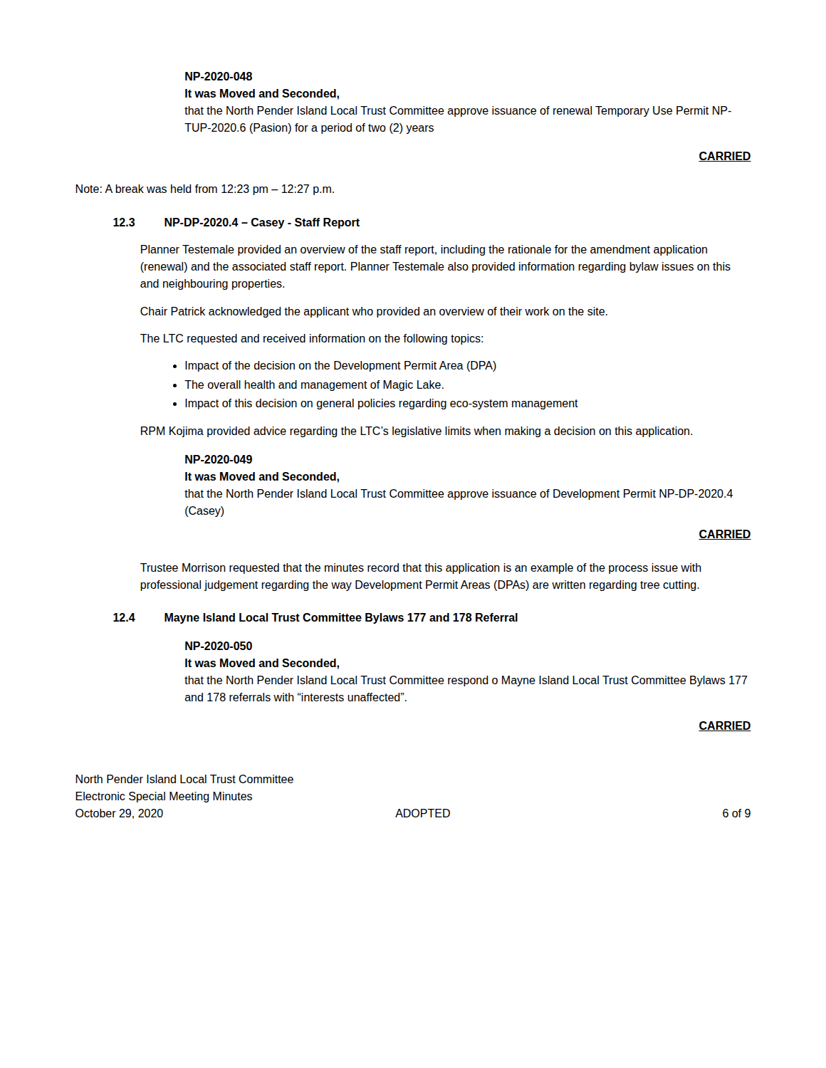NP-2020-048
It was Moved and Seconded,
that the North Pender Island Local Trust Committee approve issuance of renewal Temporary Use Permit NP-TUP-2020.6 (Pasion) for a period of two (2) years
CARRIED
Note: A break was held from 12:23 pm – 12:27 p.m.
12.3 NP-DP-2020.4 – Casey - Staff Report
Planner Testemale provided an overview of the staff report, including the rationale for the amendment application (renewal) and the associated staff report. Planner Testemale also provided information regarding bylaw issues on this and neighbouring properties.
Chair Patrick acknowledged the applicant who provided an overview of their work on the site.
The LTC requested and received information on the following topics:
Impact of the decision on the Development Permit Area (DPA)
The overall health and management of Magic Lake.
Impact of this decision on general policies regarding eco-system management
RPM Kojima provided advice regarding the LTC’s legislative limits when making a decision on this application.
NP-2020-049
It was Moved and Seconded,
that the North Pender Island Local Trust Committee approve issuance of Development Permit NP-DP-2020.4 (Casey)
CARRIED
Trustee Morrison requested that the minutes record that this application is an example of the process issue with professional judgement regarding the way Development Permit Areas (DPAs) are written regarding tree cutting.
12.4 Mayne Island Local Trust Committee Bylaws 177 and 178 Referral
NP-2020-050
It was Moved and Seconded,
that the North Pender Island Local Trust Committee respond o Mayne Island Local Trust Committee Bylaws 177 and 178 referrals with “interests unaffected”.
CARRIED
North Pender Island Local Trust Committee
Electronic Special Meeting Minutes
October 29, 2020 ADOPTED 6 of 9